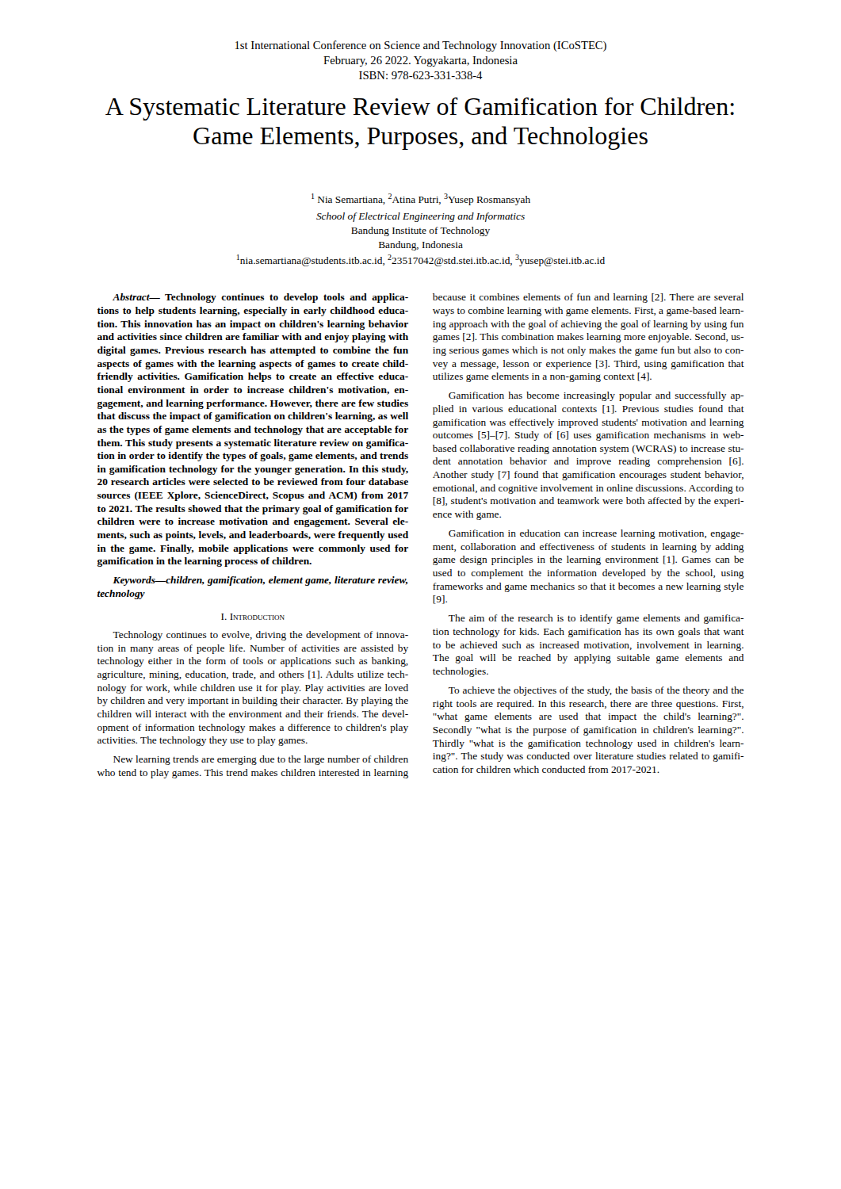1st International Conference on Science and Technology Innovation (ICoSTEC)
February, 26 2022. Yogyakarta, Indonesia
ISBN: 978-623-331-338-4
A Systematic Literature Review of Gamification for Children: Game Elements, Purposes, and Technologies
1 Nia Semartiana, 2Atina Putri, 3Yusep Rosmansyah
School of Electrical Engineering and Informatics
Bandung Institute of Technology
Bandung, Indonesia
1nia.semartiana@students.itb.ac.id, 223517042@std.stei.itb.ac.id, 3yusep@stei.itb.ac.id
Abstract— Technology continues to develop tools and applications to help students learning, especially in early childhood education. This innovation has an impact on children's learning behavior and activities since children are familiar with and enjoy playing with digital games. Previous research has attempted to combine the fun aspects of games with the learning aspects of games to create child-friendly activities. Gamification helps to create an effective educational environment in order to increase children's motivation, engagement, and learning performance. However, there are few studies that discuss the impact of gamification on children's learning, as well as the types of game elements and technology that are acceptable for them. This study presents a systematic literature review on gamification in order to identify the types of goals, game elements, and trends in gamification technology for the younger generation. In this study, 20 research articles were selected to be reviewed from four database sources (IEEE Xplore, ScienceDirect, Scopus and ACM) from 2017 to 2021. The results showed that the primary goal of gamification for children were to increase motivation and engagement. Several elements, such as points, levels, and leaderboards, were frequently used in the game. Finally, mobile applications were commonly used for gamification in the learning process of children.
Keywords—children, gamification, element game, literature review, technology
I. Introduction
Technology continues to evolve, driving the development of innovation in many areas of people life. Number of activities are assisted by technology either in the form of tools or applications such as banking, agriculture, mining, education, trade, and others [1]. Adults utilize technology for work, while children use it for play. Play activities are loved by children and very important in building their character. By playing the children will interact with the environment and their friends. The development of information technology makes a difference to children's play activities. The technology they use to play games.
New learning trends are emerging due to the large number of children who tend to play games. This trend makes children interested in learning because it combines elements of fun and learning [2]. There are several ways to combine learning with game elements. First, a game-based learning approach with the goal of achieving the goal of learning by using fun games [2]. This combination makes learning more enjoyable. Second, using serious games which is not only makes the game fun but also to convey a message, lesson or experience [3]. Third, using gamification that utilizes game elements in a non-gaming context [4].
Gamification has become increasingly popular and successfully applied in various educational contexts [1]. Previous studies found that gamification was effectively improved students' motivation and learning outcomes [5]–[7]. Study of [6] uses gamification mechanisms in web-based collaborative reading annotation system (WCRAS) to increase student annotation behavior and improve reading comprehension [6]. Another study [7] found that gamification encourages student behavior, emotional, and cognitive involvement in online discussions. According to [8], student's motivation and teamwork were both affected by the experience with game.
Gamification in education can increase learning motivation, engagement, collaboration and effectiveness of students in learning by adding game design principles in the learning environment [1]. Games can be used to complement the information developed by the school, using frameworks and game mechanics so that it becomes a new learning style [9].
The aim of the research is to identify game elements and gamification technology for kids. Each gamification has its own goals that want to be achieved such as increased motivation, involvement in learning. The goal will be reached by applying suitable game elements and technologies.
To achieve the objectives of the study, the basis of the theory and the right tools are required. In this research, there are three questions. First, "what game elements are used that impact the child's learning?". Secondly "what is the purpose of gamification in children's learning?". Thirdly "what is the gamification technology used in children's learning?". The study was conducted over literature studies related to gamification for children which conducted from 2017-2021.